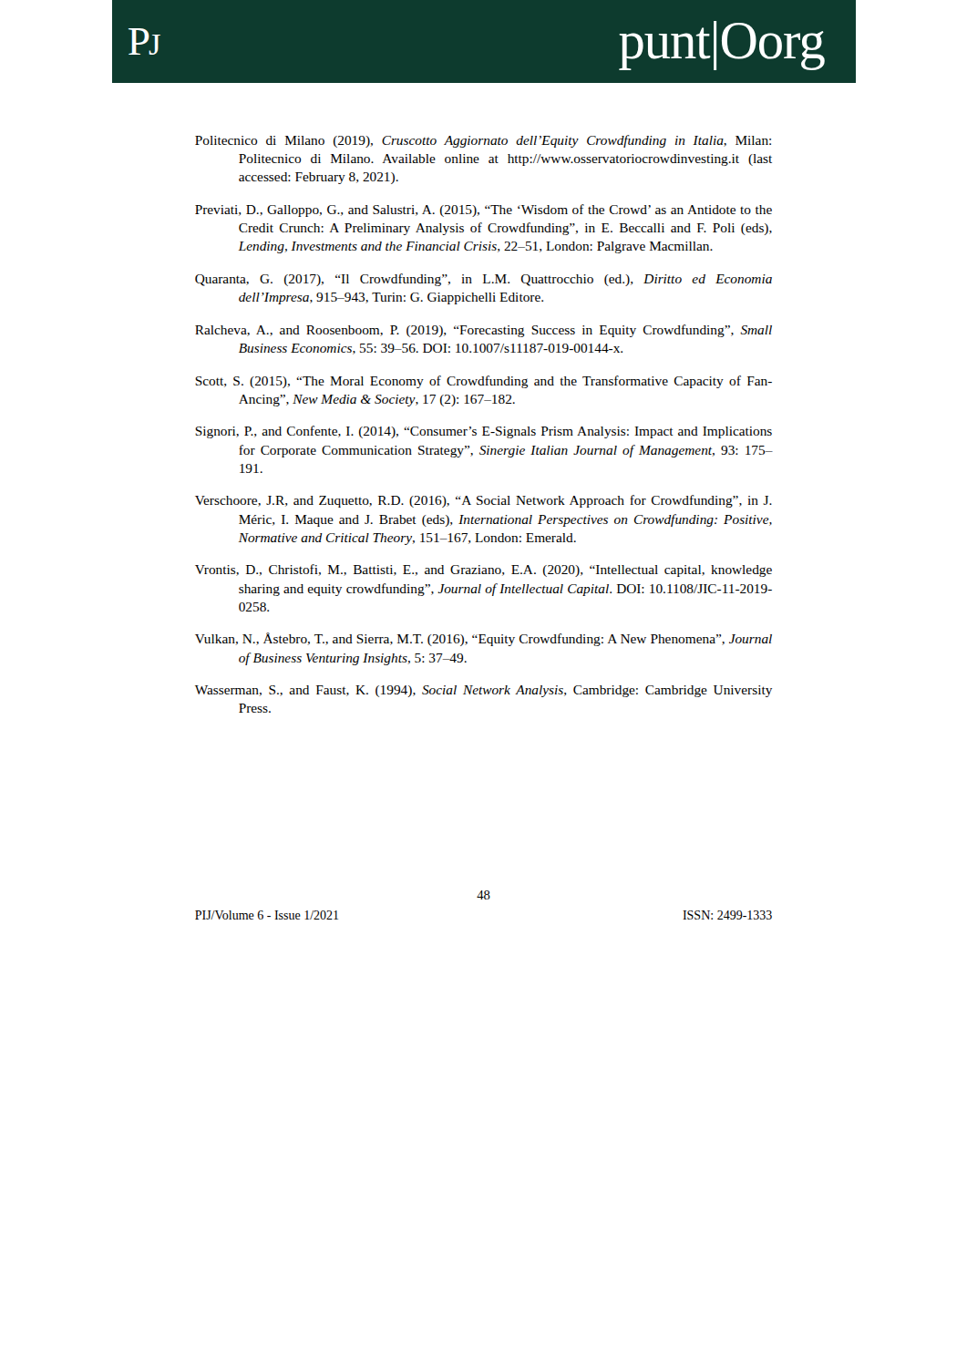PJ
punt|Oorg
Politecnico di Milano (2019), Cruscotto Aggiornato dell’Equity Crowdfunding in Italia, Milan: Politecnico di Milano. Available online at http://www.osservatoriocrowdinvesting.it (last accessed: February 8, 2021).
Previati, D., Galloppo, G., and Salustri, A. (2015), “The ‘Wisdom of the Crowd’ as an Antidote to the Credit Crunch: A Preliminary Analysis of Crowdfunding”, in E. Beccalli and F. Poli (eds), Lending, Investments and the Financial Crisis, 22–51, London: Palgrave Macmillan.
Quaranta, G. (2017), “Il Crowdfunding”, in L.M. Quattrocchio (ed.), Diritto ed Economia dell’Impresa, 915–943, Turin: G. Giappichelli Editore.
Ralcheva, A., and Roosenboom, P. (2019), “Forecasting Success in Equity Crowdfunding”, Small Business Economics, 55: 39–56. DOI: 10.1007/s11187-019-00144-x.
Scott, S. (2015), “The Moral Economy of Crowdfunding and the Transformative Capacity of Fan-Ancing”, New Media & Society, 17 (2): 167–182.
Signori, P., and Confente, I. (2014), “Consumer’s E-Signals Prism Analysis: Impact and Implications for Corporate Communication Strategy”, Sinergie Italian Journal of Management, 93: 175–191.
Verschoore, J.R, and Zuquetto, R.D. (2016), “A Social Network Approach for Crowdfunding”, in J. Méric, I. Maque and J. Brabet (eds), International Perspectives on Crowdfunding: Positive, Normative and Critical Theory, 151–167, London: Emerald.
Vrontis, D., Christofi, M., Battisti, E., and Graziano, E.A. (2020), “Intellectual capital, knowledge sharing and equity crowdfunding”, Journal of Intellectual Capital. DOI: 10.1108/JIC-11-2019-0258.
Vulkan, N., Åstebro, T., and Sierra, M.T. (2016), “Equity Crowdfunding: A New Phenomena”, Journal of Business Venturing Insights, 5: 37–49.
Wasserman, S., and Faust, K. (1994), Social Network Analysis, Cambridge: Cambridge University Press.
48
PIJ/Volume 6 - Issue 1/2021 ISSN: 2499-1333